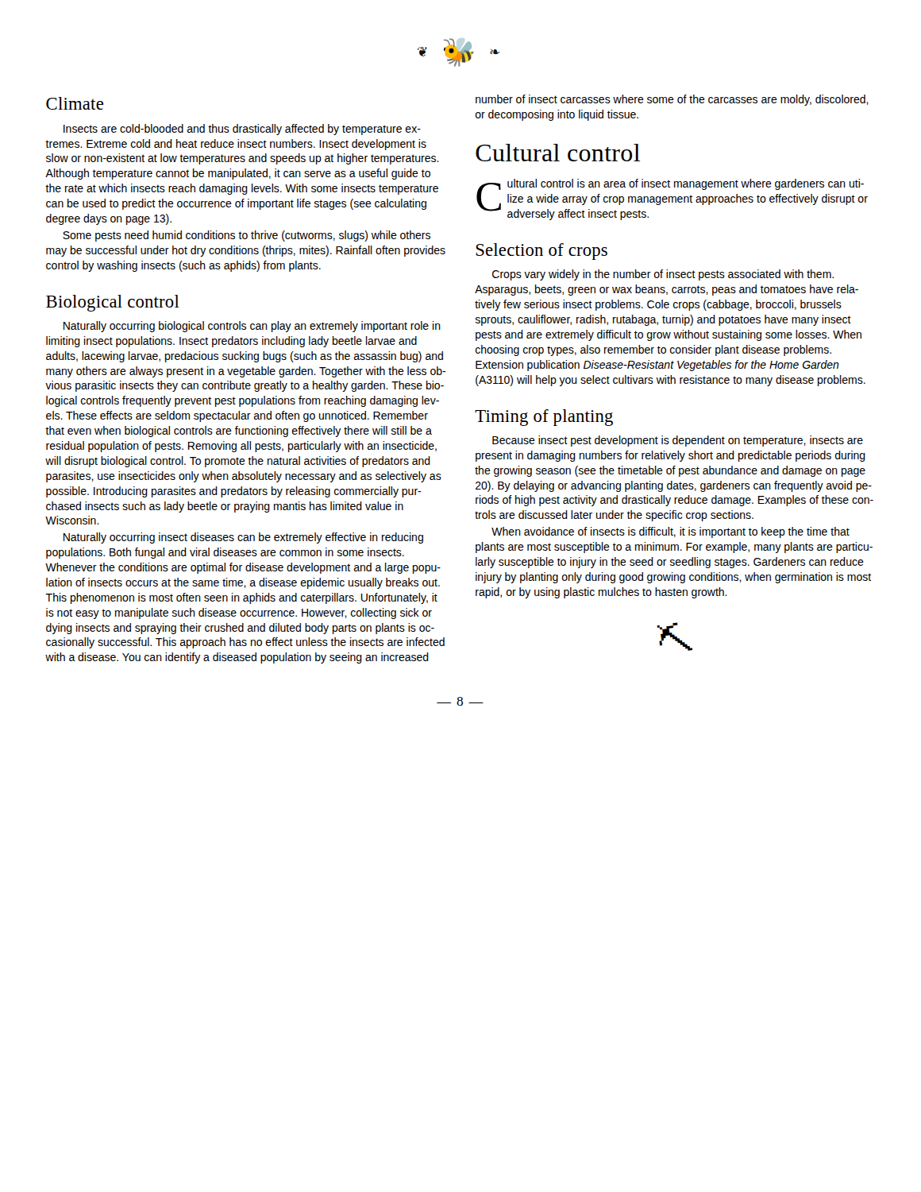❦ 🐝 ❧
Climate
Insects are cold-blooded and thus drastically affected by temperature extremes. Extreme cold and heat reduce insect numbers. Insect development is slow or non-existent at low temperatures and speeds up at higher temperatures. Although temperature cannot be manipulated, it can serve as a useful guide to the rate at which insects reach damaging levels. With some insects temperature can be used to predict the occurrence of important life stages (see calculating degree days on page 13).
Some pests need humid conditions to thrive (cutworms, slugs) while others may be successful under hot dry conditions (thrips, mites). Rainfall often provides control by washing insects (such as aphids) from plants.
Biological control
Naturally occurring biological controls can play an extremely important role in limiting insect populations. Insect predators including lady beetle larvae and adults, lacewing larvae, predacious sucking bugs (such as the assassin bug) and many others are always present in a vegetable garden. Together with the less obvious parasitic insects they can contribute greatly to a healthy garden. These biological controls frequently prevent pest populations from reaching damaging levels. These effects are seldom spectacular and often go unnoticed. Remember that even when biological controls are functioning effectively there will still be a residual population of pests. Removing all pests, particularly with an insecticide, will disrupt biological control. To promote the natural activities of predators and parasites, use insecticides only when absolutely necessary and as selectively as possible. Introducing parasites and predators by releasing commercially purchased insects such as lady beetle or praying mantis has limited value in Wisconsin.
Naturally occurring insect diseases can be extremely effective in reducing populations. Both fungal and viral diseases are common in some insects. Whenever the conditions are optimal for disease development and a large population of insects occurs at the same time, a disease epidemic usually breaks out. This phenomenon is most often seen in aphids and caterpillars. Unfortunately, it is not easy to manipulate such disease occurrence. However, collecting sick or dying insects and spraying their crushed and diluted body parts on plants is occasionally successful. This approach has no effect unless the insects are infected with a disease. You can identify a diseased population by seeing an increased number of insect carcasses where some of the carcasses are moldy, discolored, or decomposing into liquid tissue.
Cultural control
Cultural control is an area of insect management where gardeners can utilize a wide array of crop management approaches to effectively disrupt or adversely affect insect pests.
Selection of crops
Crops vary widely in the number of insect pests associated with them. Asparagus, beets, green or wax beans, carrots, peas and tomatoes have relatively few serious insect problems. Cole crops (cabbage, broccoli, brussels sprouts, cauliflower, radish, rutabaga, turnip) and potatoes have many insect pests and are extremely difficult to grow without sustaining some losses. When choosing crop types, also remember to consider plant disease problems. Extension publication Disease-Resistant Vegetables for the Home Garden (A3110) will help you select cultivars with resistance to many disease problems.
Timing of planting
Because insect pest development is dependent on temperature, insects are present in damaging numbers for relatively short and predictable periods during the growing season (see the timetable of pest abundance and damage on page 20). By delaying or advancing planting dates, gardeners can frequently avoid periods of high pest activity and drastically reduce damage. Examples of these controls are discussed later under the specific crop sections.
When avoidance of insects is difficult, it is important to keep the time that plants are most susceptible to a minimum. For example, many plants are particularly susceptible to injury in the seed or seedling stages. Gardeners can reduce injury by planting only during good growing conditions, when germination is most rapid, or by using plastic mulches to hasten growth.
⛏
— 8 —